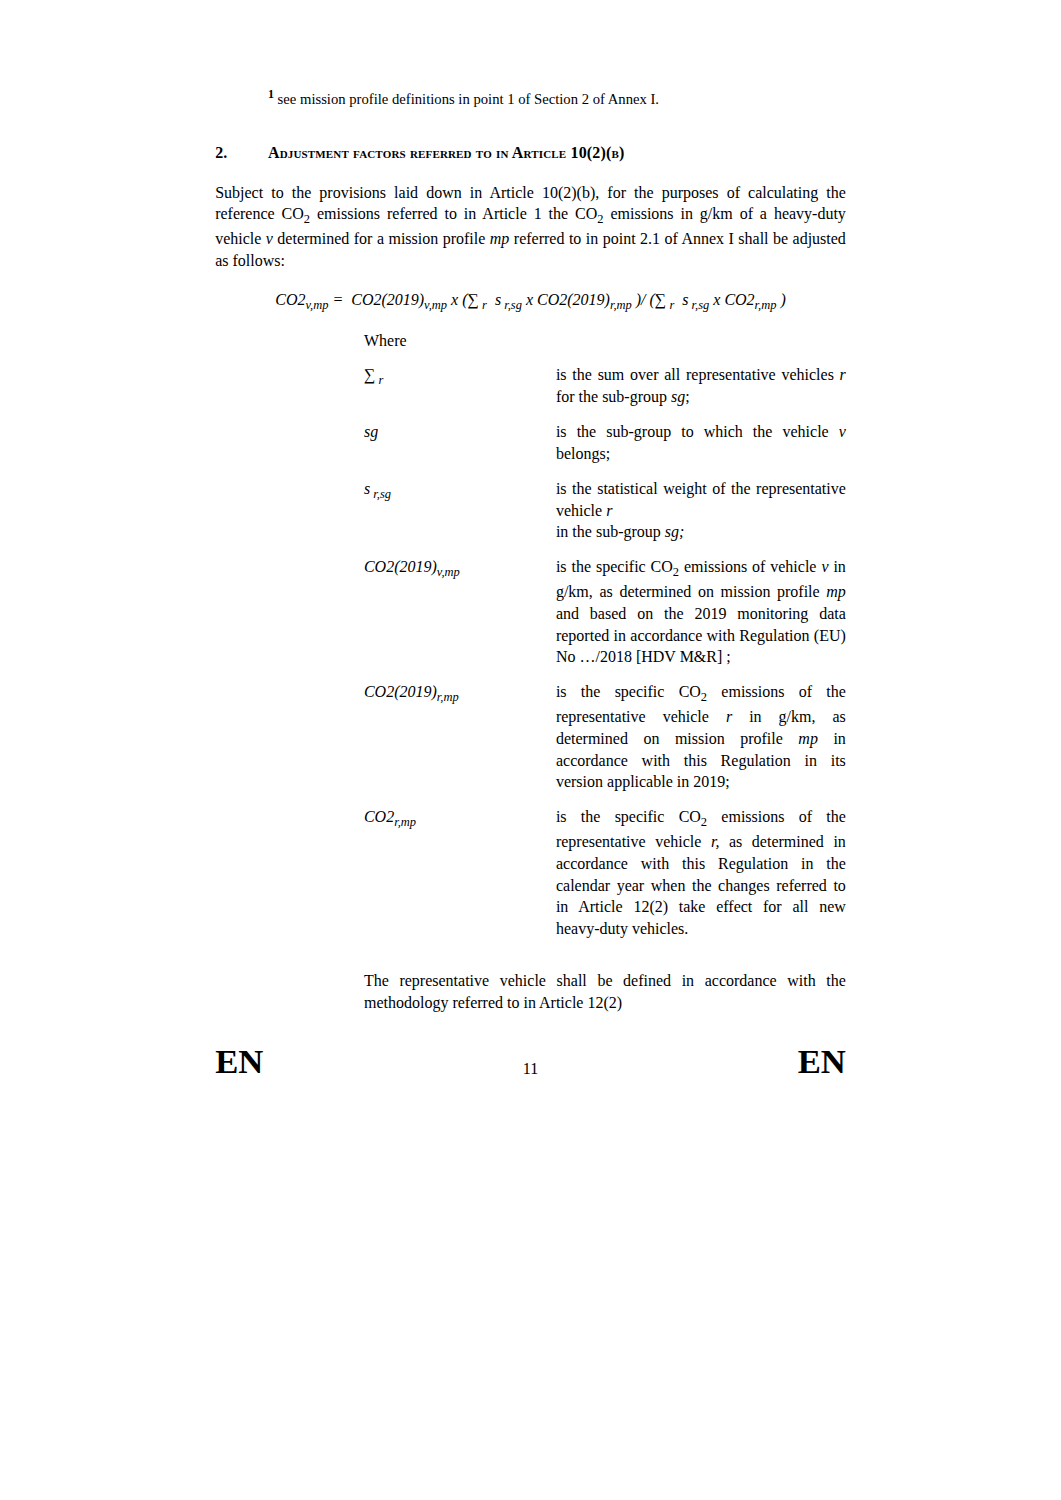1 see mission profile definitions in point 1 of Section 2 of Annex I.
2. Adjustment factors referred to in Article 10(2)(b)
Subject to the provisions laid down in Article 10(2)(b), for the purposes of calculating the reference CO2 emissions referred to in Article 1 the CO2 emissions in g/km of a heavy-duty vehicle v determined for a mission profile mp referred to in point 2.1 of Annex I shall be adjusted as follows:
CO2v,mp = CO2(2019)v,mp x (∑ r s r,sg x CO2(2019)r,mp )/ (∑ r s r,sg x CO2r,mp )
Where
| ∑ r | is the sum over all representative vehicles r for the sub-group sg ; |
| sg | is the sub-group to which the vehicle v belongs; |
| s r,sg | is the statistical weight of the representative vehicle r in the sub-group sg; |
| CO2(2019) v,mp | is the specific CO 2 emissions of vehicle v in g/km, as determined on mission profile mp and based on the 2019 monitoring data reported in accordance with Regulation (EU) No …/2018 [HDV M&R] ; |
| CO2(2019) r,mp | is the specific CO 2 emissions of the representative vehicle r in g/km, as determined on mission profile mp in accordance with this Regulation in its version applicable in 2019; |
| CO2 r,mp | is the specific CO 2 emissions of the representative vehicle r, as determined in accordance with this Regulation in the calendar year when the changes referred to in Article 12(2) take effect for all new heavy-duty vehicles. |
The representative vehicle shall be defined in accordance with the methodology referred to in Article 12(2)
EN 11 EN